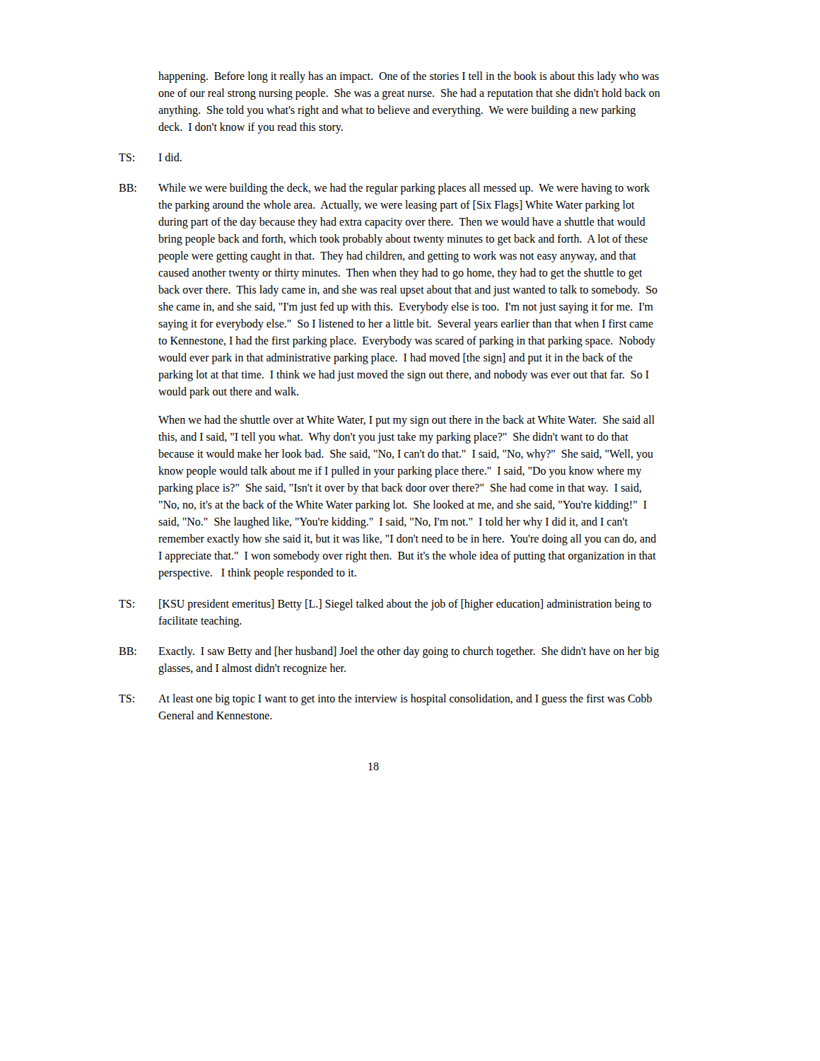happening. Before long it really has an impact. One of the stories I tell in the book is about this lady who was one of our real strong nursing people. She was a great nurse. She had a reputation that she didn't hold back on anything. She told you what's right and what to believe and everything. We were building a new parking deck. I don't know if you read this story.
TS:
I did.
BB:
While we were building the deck, we had the regular parking places all messed up. We were having to work the parking around the whole area. Actually, we were leasing part of [Six Flags] White Water parking lot during part of the day because they had extra capacity over there. Then we would have a shuttle that would bring people back and forth, which took probably about twenty minutes to get back and forth. A lot of these people were getting caught in that. They had children, and getting to work was not easy anyway, and that caused another twenty or thirty minutes. Then when they had to go home, they had to get the shuttle to get back over there. This lady came in, and she was real upset about that and just wanted to talk to somebody. So she came in, and she said, "I'm just fed up with this. Everybody else is too. I'm not just saying it for me. I'm saying it for everybody else." So I listened to her a little bit. Several years earlier than that when I first came to Kennestone, I had the first parking place. Everybody was scared of parking in that parking space. Nobody would ever park in that administrative parking place. I had moved [the sign] and put it in the back of the parking lot at that time. I think we had just moved the sign out there, and nobody was ever out that far. So I would park out there and walk.
When we had the shuttle over at White Water, I put my sign out there in the back at White Water. She said all this, and I said, "I tell you what. Why don't you just take my parking place?" She didn't want to do that because it would make her look bad. She said, "No, I can't do that." I said, "No, why?" She said, "Well, you know people would talk about me if I pulled in your parking place there." I said, "Do you know where my parking place is?" She said, "Isn't it over by that back door over there?" She had come in that way. I said, "No, no, it's at the back of the White Water parking lot. She looked at me, and she said, "You're kidding!" I said, "No." She laughed like, "You're kidding." I said, "No, I'm not." I told her why I did it, and I can't remember exactly how she said it, but it was like, "I don't need to be in here. You're doing all you can do, and I appreciate that." I won somebody over right then. But it's the whole idea of putting that organization in that perspective. I think people responded to it.
TS:
[KSU president emeritus] Betty [L.] Siegel talked about the job of [higher education] administration being to facilitate teaching.
BB:
Exactly. I saw Betty and [her husband] Joel the other day going to church together. She didn't have on her big glasses, and I almost didn't recognize her.
TS:
At least one big topic I want to get into the interview is hospital consolidation, and I guess the first was Cobb General and Kennestone.
18